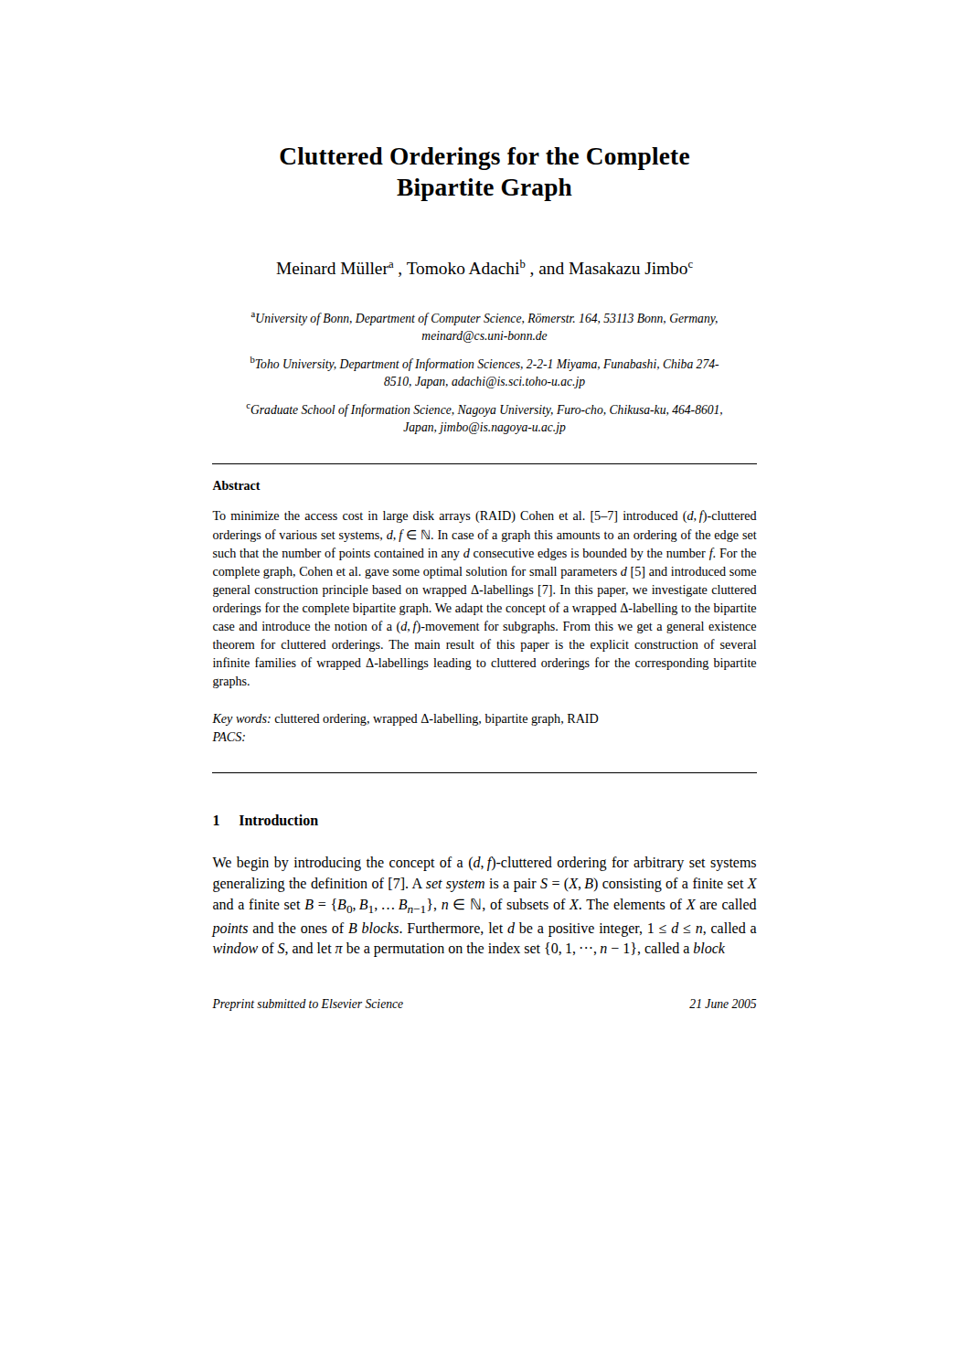Cluttered Orderings for the Complete
Bipartite Graph
Meinard Müllera , Tomoko Adachib , and Masakazu Jimboc
aUniversity of Bonn, Department of Computer Science, Römerstr. 164, 53113 Bonn, Germany, meinard@cs.uni-bonn.de
bToho University, Department of Information Sciences, 2-2-1 Miyama, Funabashi, Chiba 274-8510, Japan, adachi@is.sci.toho-u.ac.jp
cGraduate School of Information Science, Nagoya University, Furo-cho, Chikusa-ku, 464-8601, Japan, jimbo@is.nagoya-u.ac.jp
Abstract
To minimize the access cost in large disk arrays (RAID) Cohen et al. [5–7] introduced (d, f)-cluttered orderings of various set systems, d, f ∈ ℕ. In case of a graph this amounts to an ordering of the edge set such that the number of points contained in any d consecutive edges is bounded by the number f. For the complete graph, Cohen et al. gave some optimal solution for small parameters d [5] and introduced some general construction principle based on wrapped Δ-labellings [7]. In this paper, we investigate cluttered orderings for the complete bipartite graph. We adapt the concept of a wrapped Δ-labelling to the bipartite case and introduce the notion of a (d, f)-movement for subgraphs. From this we get a general existence theorem for cluttered orderings. The main result of this paper is the explicit construction of several infinite families of wrapped Δ-labellings leading to cluttered orderings for the corresponding bipartite graphs.
Key words: cluttered ordering, wrapped Δ-labelling, bipartite graph, RAID
PACS:
1 Introduction
We begin by introducing the concept of a (d, f)-cluttered ordering for arbitrary set systems generalizing the definition of [7]. A set system is a pair S = (X, B) consisting of a finite set X and a finite set B = {B0, B1, … Bn−1}, n ∈ ℕ, of subsets of X. The elements of X are called points and the ones of B blocks. Furthermore, let d be a positive integer, 1 ≤ d ≤ n, called a window of S, and let π be a permutation on the index set {0, 1, ···, n − 1}, called a block
Preprint submitted to Elsevier Science 21 June 2005